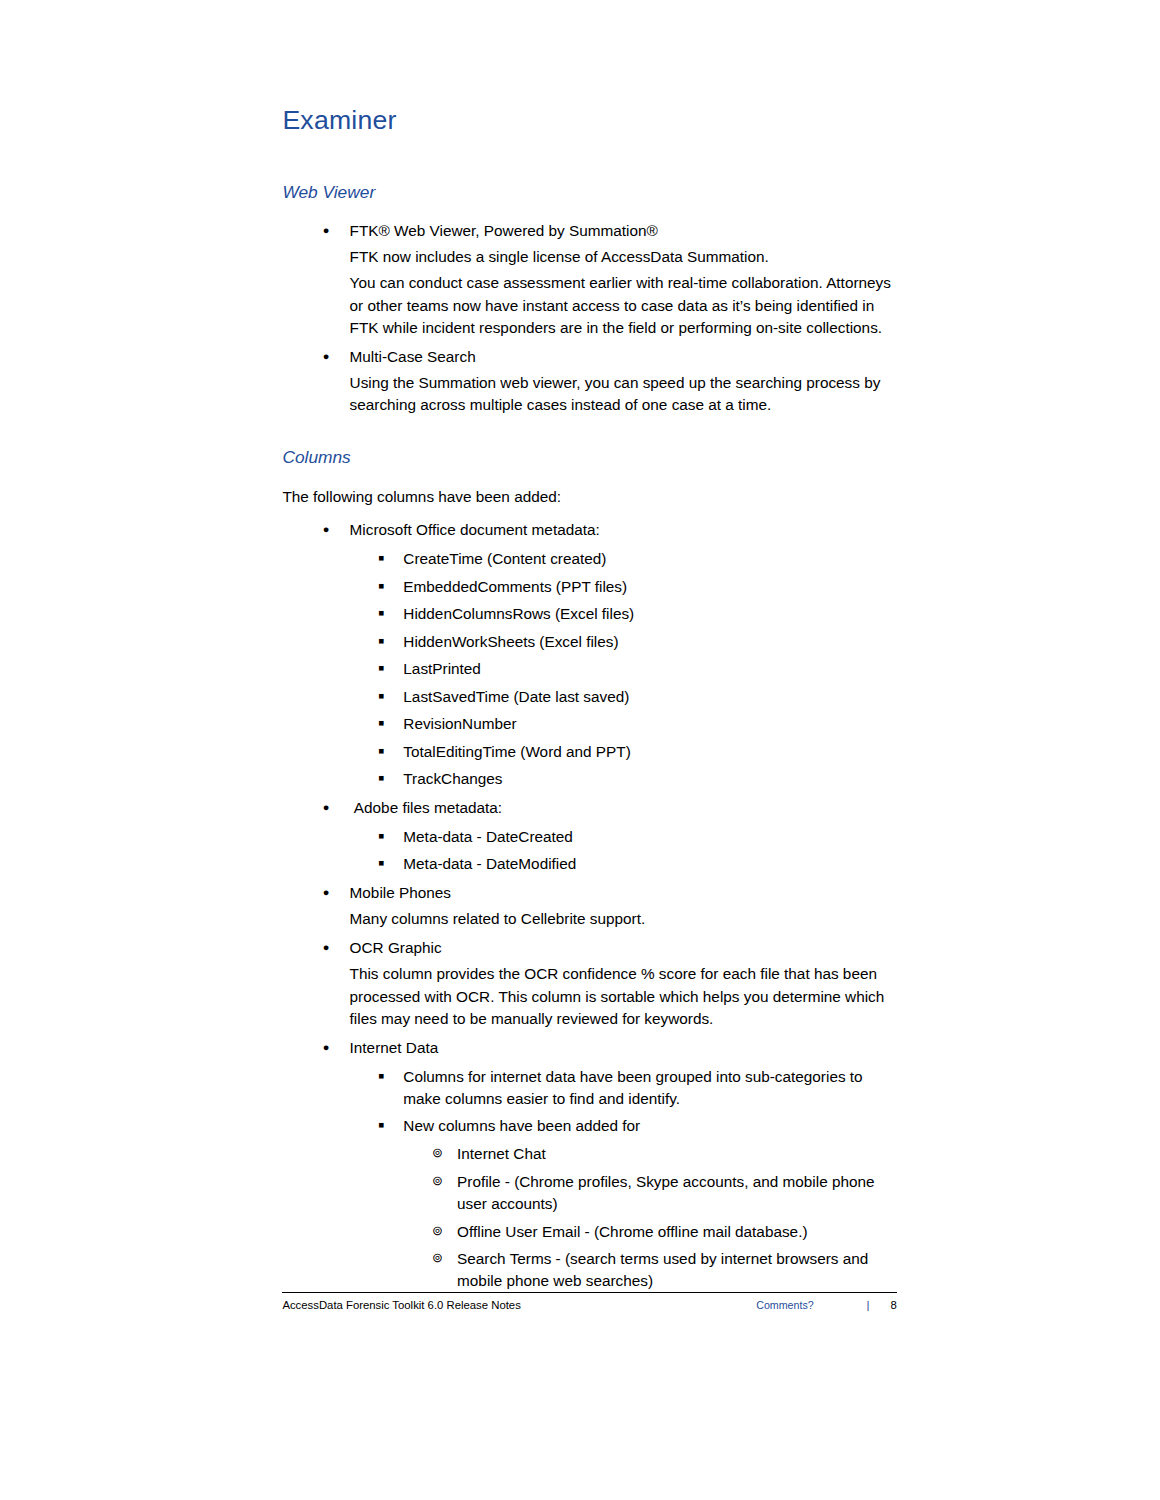Examiner
Web Viewer
FTK® Web Viewer, Powered by Summation®
FTK now includes a single license of AccessData Summation.
You can conduct case assessment earlier with real-time collaboration. Attorneys or other teams now have instant access to case data as it’s being identified in FTK while incident responders are in the field or performing on-site collections.
Multi-Case Search
Using the Summation web viewer, you can speed up the searching process by searching across multiple cases instead of one case at a time.
Columns
The following columns have been added:
Microsoft Office document metadata:
CreateTime (Content created)
EmbeddedComments (PPT files)
HiddenColumnsRows (Excel files)
HiddenWorkSheets (Excel files)
LastPrinted
LastSavedTime (Date last saved)
RevisionNumber
TotalEditingTime (Word and PPT)
TrackChanges
Adobe files metadata:
Meta-data - DateCreated
Meta-data - DateModified
Mobile Phones
Many columns related to Cellebrite support.
OCR Graphic
This column provides the OCR confidence % score for each file that has been processed with OCR. This column is sortable which helps you determine which files may need to be manually reviewed for keywords.
Internet Data
Columns for internet data have been grouped into sub-categories to make columns easier to find and identify.
New columns have been added for
Internet Chat
Profile - (Chrome profiles, Skype accounts, and mobile phone user accounts)
Offline User Email - (Chrome offline mail database.)
Search Terms - (search terms used by internet browsers and mobile phone web searches)
AccessData Forensic Toolkit 6.0 Release Notes Comments? |8